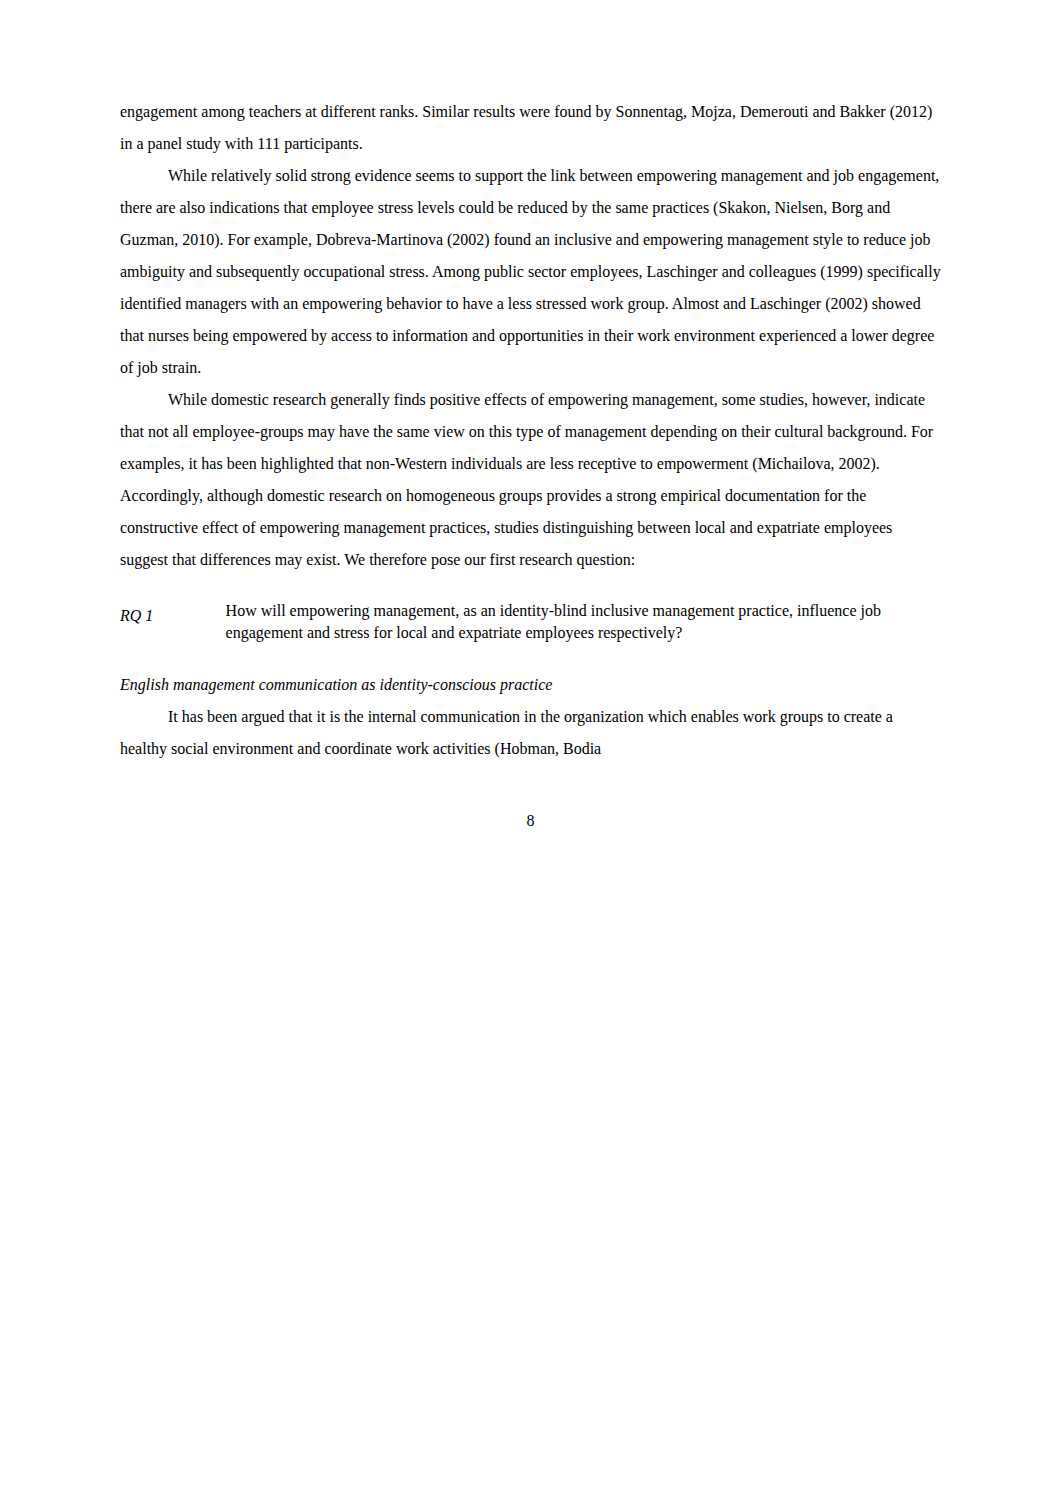engagement among teachers at different ranks. Similar results were found by Sonnentag, Mojza, Demerouti and Bakker (2012) in a panel study with 111 participants.
While relatively solid strong evidence seems to support the link between empowering management and job engagement, there are also indications that employee stress levels could be reduced by the same practices (Skakon, Nielsen, Borg and Guzman, 2010). For example, Dobreva-Martinova (2002) found an inclusive and empowering management style to reduce job ambiguity and subsequently occupational stress. Among public sector employees, Laschinger and colleagues (1999) specifically identified managers with an empowering behavior to have a less stressed work group. Almost and Laschinger (2002) showed that nurses being empowered by access to information and opportunities in their work environment experienced a lower degree of job strain.
While domestic research generally finds positive effects of empowering management, some studies, however, indicate that not all employee-groups may have the same view on this type of management depending on their cultural background. For examples, it has been highlighted that non-Western individuals are less receptive to empowerment (Michailova, 2002). Accordingly, although domestic research on homogeneous groups provides a strong empirical documentation for the constructive effect of empowering management practices, studies distinguishing between local and expatriate employees suggest that differences may exist. We therefore pose our first research question:
RQ 1
How will empowering management, as an identity-blind inclusive management practice, influence job engagement and stress for local and expatriate employees respectively?
English management communication as identity-conscious practice
It has been argued that it is the internal communication in the organization which enables work groups to create a healthy social environment and coordinate work activities (Hobman, Bodia
8